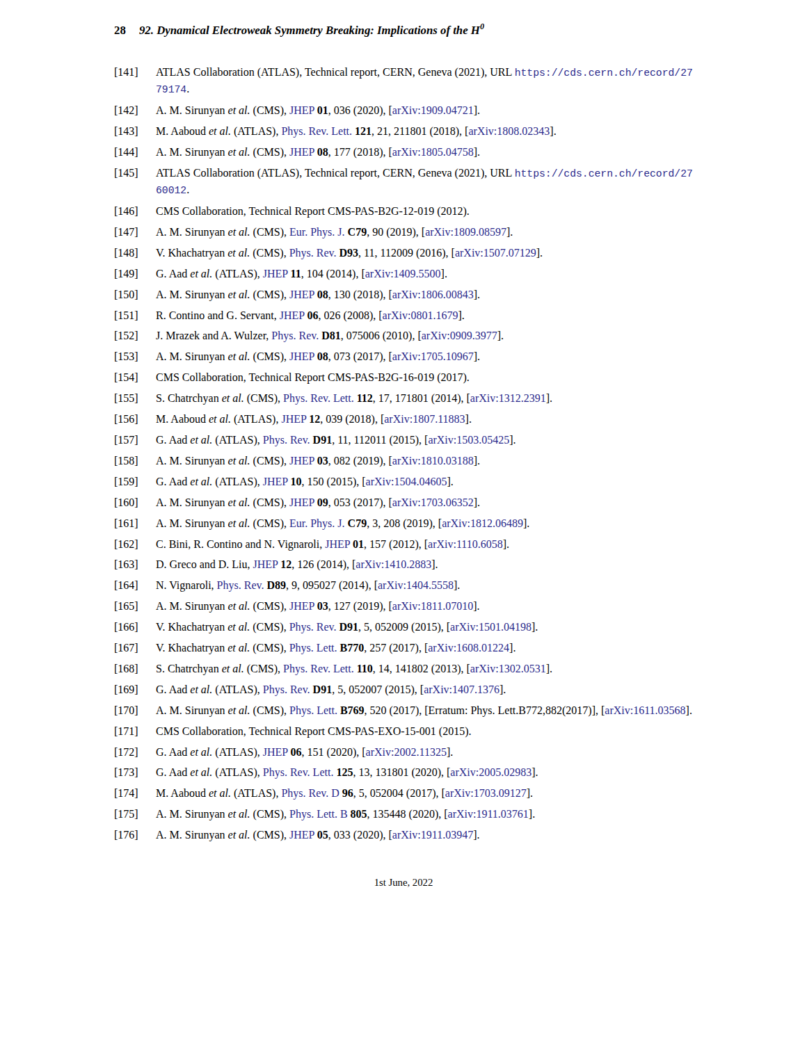28
92. Dynamical Electroweak Symmetry Breaking: Implications of the H0
[141] ATLAS Collaboration (ATLAS), Technical report, CERN, Geneva (2021), URL https://cds.cern.ch/record/2779174.
[142] A. M. Sirunyan et al. (CMS), JHEP 01, 036 (2020), [arXiv:1909.04721].
[143] M. Aaboud et al. (ATLAS), Phys. Rev. Lett. 121, 21, 211801 (2018), [arXiv:1808.02343].
[144] A. M. Sirunyan et al. (CMS), JHEP 08, 177 (2018), [arXiv:1805.04758].
[145] ATLAS Collaboration (ATLAS), Technical report, CERN, Geneva (2021), URL https://cds.cern.ch/record/2760012.
[146] CMS Collaboration, Technical Report CMS-PAS-B2G-12-019 (2012).
[147] A. M. Sirunyan et al. (CMS), Eur. Phys. J. C79, 90 (2019), [arXiv:1809.08597].
[148] V. Khachatryan et al. (CMS), Phys. Rev. D93, 11, 112009 (2016), [arXiv:1507.07129].
[149] G. Aad et al. (ATLAS), JHEP 11, 104 (2014), [arXiv:1409.5500].
[150] A. M. Sirunyan et al. (CMS), JHEP 08, 130 (2018), [arXiv:1806.00843].
[151] R. Contino and G. Servant, JHEP 06, 026 (2008), [arXiv:0801.1679].
[152] J. Mrazek and A. Wulzer, Phys. Rev. D81, 075006 (2010), [arXiv:0909.3977].
[153] A. M. Sirunyan et al. (CMS), JHEP 08, 073 (2017), [arXiv:1705.10967].
[154] CMS Collaboration, Technical Report CMS-PAS-B2G-16-019 (2017).
[155] S. Chatrchyan et al. (CMS), Phys. Rev. Lett. 112, 17, 171801 (2014), [arXiv:1312.2391].
[156] M. Aaboud et al. (ATLAS), JHEP 12, 039 (2018), [arXiv:1807.11883].
[157] G. Aad et al. (ATLAS), Phys. Rev. D91, 11, 112011 (2015), [arXiv:1503.05425].
[158] A. M. Sirunyan et al. (CMS), JHEP 03, 082 (2019), [arXiv:1810.03188].
[159] G. Aad et al. (ATLAS), JHEP 10, 150 (2015), [arXiv:1504.04605].
[160] A. M. Sirunyan et al. (CMS), JHEP 09, 053 (2017), [arXiv:1703.06352].
[161] A. M. Sirunyan et al. (CMS), Eur. Phys. J. C79, 3, 208 (2019), [arXiv:1812.06489].
[162] C. Bini, R. Contino and N. Vignaroli, JHEP 01, 157 (2012), [arXiv:1110.6058].
[163] D. Greco and D. Liu, JHEP 12, 126 (2014), [arXiv:1410.2883].
[164] N. Vignaroli, Phys. Rev. D89, 9, 095027 (2014), [arXiv:1404.5558].
[165] A. M. Sirunyan et al. (CMS), JHEP 03, 127 (2019), [arXiv:1811.07010].
[166] V. Khachatryan et al. (CMS), Phys. Rev. D91, 5, 052009 (2015), [arXiv:1501.04198].
[167] V. Khachatryan et al. (CMS), Phys. Lett. B770, 257 (2017), [arXiv:1608.01224].
[168] S. Chatrchyan et al. (CMS), Phys. Rev. Lett. 110, 14, 141802 (2013), [arXiv:1302.0531].
[169] G. Aad et al. (ATLAS), Phys. Rev. D91, 5, 052007 (2015), [arXiv:1407.1376].
[170] A. M. Sirunyan et al. (CMS), Phys. Lett. B769, 520 (2017), [Erratum: Phys. Lett.B772,882(2017)], [arXiv:1611.03568].
[171] CMS Collaboration, Technical Report CMS-PAS-EXO-15-001 (2015).
[172] G. Aad et al. (ATLAS), JHEP 06, 151 (2020), [arXiv:2002.11325].
[173] G. Aad et al. (ATLAS), Phys. Rev. Lett. 125, 13, 131801 (2020), [arXiv:2005.02983].
[174] M. Aaboud et al. (ATLAS), Phys. Rev. D 96, 5, 052004 (2017), [arXiv:1703.09127].
[175] A. M. Sirunyan et al. (CMS), Phys. Lett. B 805, 135448 (2020), [arXiv:1911.03761].
[176] A. M. Sirunyan et al. (CMS), JHEP 05, 033 (2020), [arXiv:1911.03947].
1st June, 2022